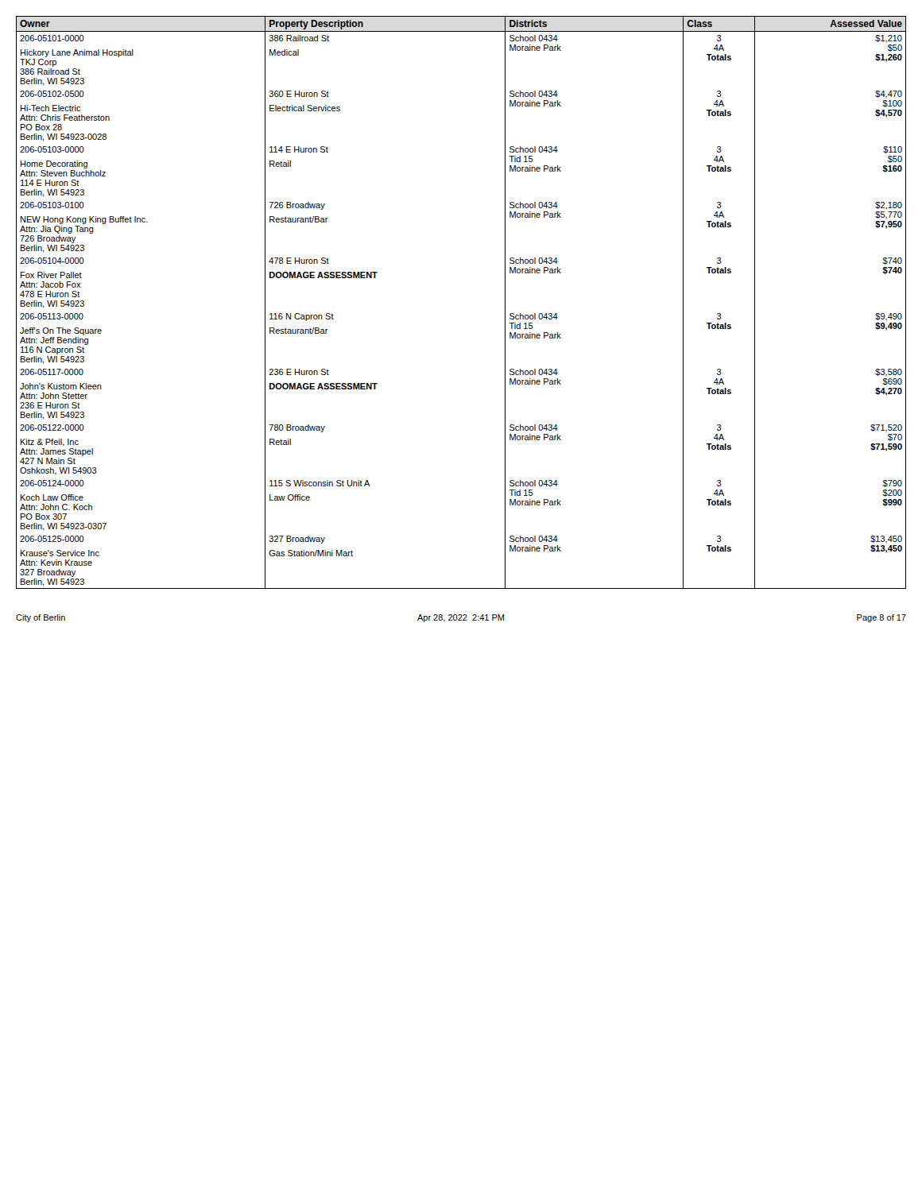| Owner | Property Description | Districts | Class | Assessed Value |
| --- | --- | --- | --- | --- |
| 206-05101-0000 Hickory Lane Animal Hospital TKJ Corp 386 Railroad St Berlin, WI 54923 | 386 Railroad St Medical | School 0434 Moraine Park | 3 4A Totals | $1,210 $50 $1,260 |
| 206-05102-0500 Hi-Tech Electric Attn: Chris Featherston PO Box 28 Berlin, WI 54923-0028 | 360 E Huron St Electrical Services | School 0434 Moraine Park | 3 4A Totals | $4,470 $100 $4,570 |
| 206-05103-0000 Home Decorating Attn: Steven Buchholz 114 E Huron St Berlin, WI 54923 | 114 E Huron St Retail | School 0434 Tid 15 Moraine Park | 3 4A Totals | $110 $50 $160 |
| 206-05103-0100 NEW Hong Kong King Buffet Inc. Attn: Jia Qing Tang 726 Broadway Berlin, WI 54923 | 726 Broadway Restaurant/Bar | School 0434 Moraine Park | 3 4A Totals | $2,180 $5,770 $7,950 |
| 206-05104-0000 Fox River Pallet Attn: Jacob Fox 478 E Huron St Berlin, WI 54923 | 478 E Huron St DOOMAGE ASSESSMENT | School 0434 Moraine Park | 3 Totals | $740 $740 |
| 206-05113-0000 Jeff's On The Square Attn: Jeff Bending 116 N Capron St Berlin, WI 54923 | 116 N Capron St Restaurant/Bar | School 0434 Tid 15 Moraine Park | 3 Totals | $9,490 $9,490 |
| 206-05117-0000 John's Kustom Kleen Attn: John Stetter 236 E Huron St Berlin, WI 54923 | 236 E Huron St DOOMAGE ASSESSMENT | School 0434 Moraine Park | 3 4A Totals | $3,580 $690 $4,270 |
| 206-05122-0000 Kitz & Pfeil, Inc Attn: James Stapel 427 N Main St Oshkosh, WI 54903 | 780 Broadway Retail | School 0434 Moraine Park | 3 4A Totals | $71,520 $70 $71,590 |
| 206-05124-0000 Koch Law Office Attn: John C. Koch PO Box 307 Berlin, WI 54923-0307 | 115 S Wisconsin St Unit A Law Office | School 0434 Tid 15 Moraine Park | 3 4A Totals | $790 $200 $990 |
| 206-05125-0000 Krause's Service Inc Attn: Kevin Krause 327 Broadway Berlin, WI 54923 | 327 Broadway Gas Station/Mini Mart | School 0434 Moraine Park | 3 Totals | $13,450 $13,450 |
City of Berlin Apr 28, 2022 2:41 PM Page 8 of 17